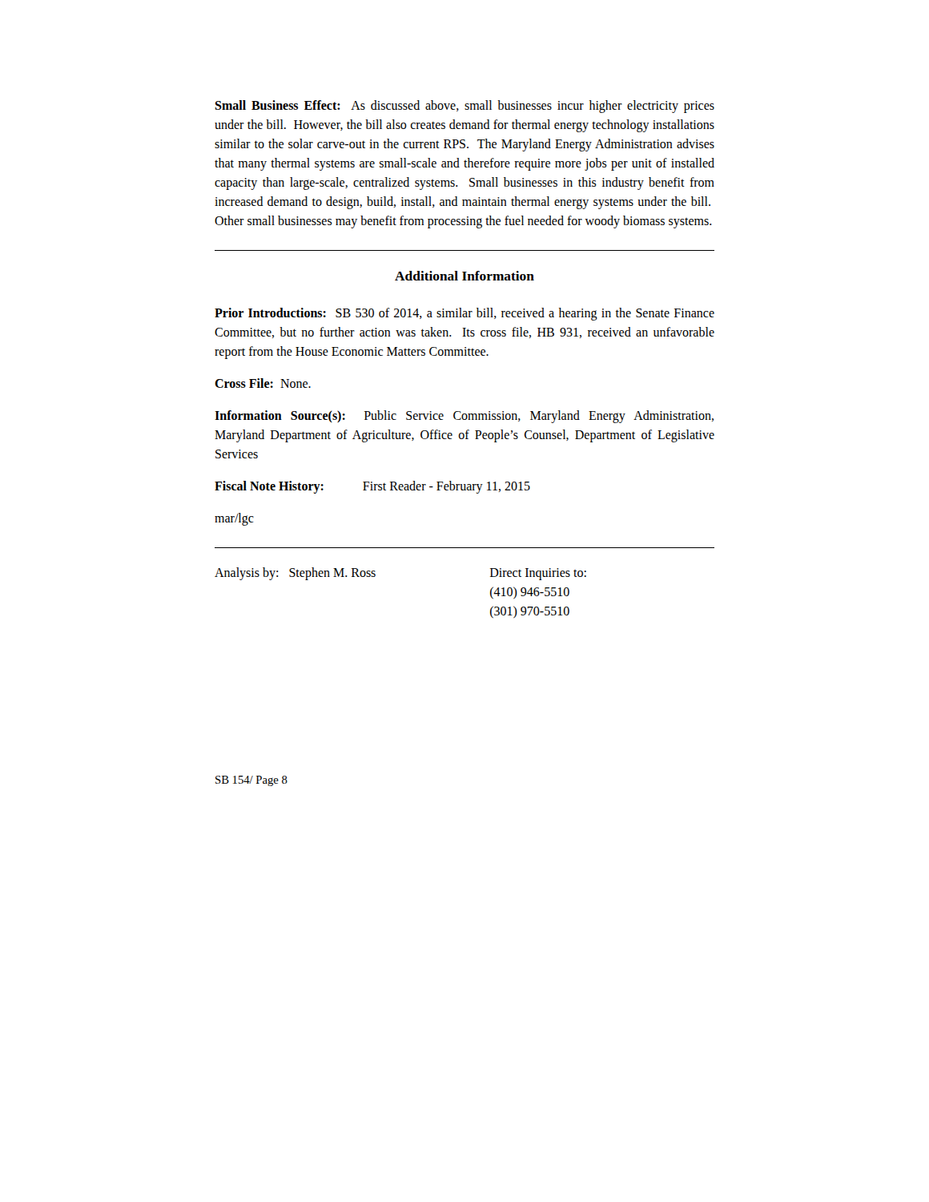Small Business Effect: As discussed above, small businesses incur higher electricity prices under the bill. However, the bill also creates demand for thermal energy technology installations similar to the solar carve-out in the current RPS. The Maryland Energy Administration advises that many thermal systems are small-scale and therefore require more jobs per unit of installed capacity than large-scale, centralized systems. Small businesses in this industry benefit from increased demand to design, build, install, and maintain thermal energy systems under the bill. Other small businesses may benefit from processing the fuel needed for woody biomass systems.
Additional Information
Prior Introductions: SB 530 of 2014, a similar bill, received a hearing in the Senate Finance Committee, but no further action was taken. Its cross file, HB 931, received an unfavorable report from the House Economic Matters Committee.
Cross File: None.
Information Source(s): Public Service Commission, Maryland Energy Administration, Maryland Department of Agriculture, Office of People’s Counsel, Department of Legislative Services
Fiscal Note History: First Reader - February 11, 2015
mar/lgc
| Analysis by: Stephen M. Ross | Direct Inquiries to: (410) 946-5510 (301) 970-5510 |
SB 154/ Page 8